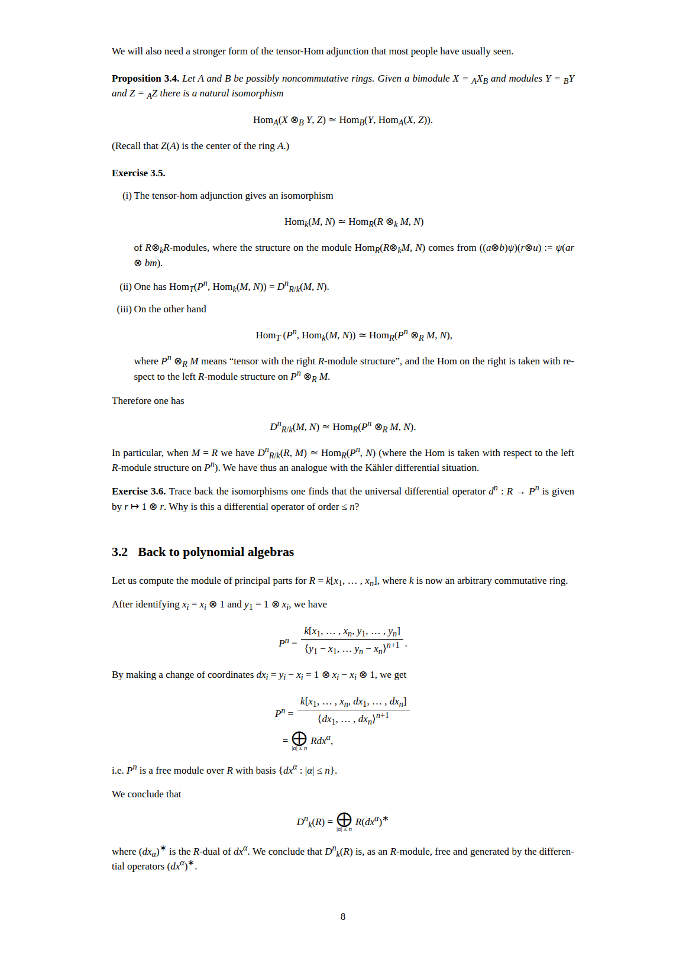We will also need a stronger form of the tensor-Hom adjunction that most people have usually seen.
Proposition 3.4. Let A and B be possibly noncommutative rings. Given a bimodule X = AXB and modules Y = BY and Z = AZ there is a natural isomorphism
HomA(X ⊗B Y, Z) ≃ HomB(Y, HomA(X, Z)).
(Recall that Z(A) is the center of the ring A.)
Exercise 3.5.
The tensor-hom adjunction gives an isomorphism
Homk(M, N) ≃ HomR(R ⊗k M, N)
of R⊗kR-modules, where the structure on the module HomR(R⊗kM, N) comes from ((a⊗b)ψ)(r⊗u) := ψ(ar ⊗ bm).
One has HomT(Pn, Homk(M, N)) = DnR/k(M, N).
On the other hand
HomT (Pn, Homk(M, N)) ≃ HomR(Pn ⊗R M, N),
where Pn ⊗R M means “tensor with the right R-module structure”, and the Hom on the right is taken with respect to the left R-module structure on Pn ⊗R M.
Therefore one has
DnR/k(M, N) ≃ HomR(Pn ⊗R M, N).
In particular, when M = R we have DnR/k(R, M) ≃ HomR(Pn, N) (where the Hom is taken with respect to the left R-module structure on Pn). We have thus an analogue with the Kähler differential situation.
Exercise 3.6. Trace back the isomorphisms one finds that the universal differential operator dn : R → Pn is given by r ↦ 1 ⊗ r. Why is this a differential operator of order ≤ n?
3.2 Back to polynomial algebras
Let us compute the module of principal parts for R = k[x1, … , xn], where k is now an arbitrary commutative ring.
After identifying xi = xi ⊗ 1 and y1 = 1 ⊗ xi, we have
Pn = k[x1, … , xn, y1, … , yn] ⟨y1 − x1, … yn − xn⟩n+1 .
By making a change of coordinates dxi = yi − xi = 1 ⊗ xi − xi ⊗ 1, we get
Pn = k[x1, … , xn, dx1, … , dxn] ⟨dx1, … , dxn⟩n+1
= ⨁|α| ≤ n Rdxα,
i.e. Pn is a free module over R with basis {dxα : |α| ≤ n}.
We conclude that
Dnk(R) = ⨁|α| ≤ n R(dxα)∗
where (dxα)∗ is the R-dual of dxα. We conclude that Dnk(R) is, as an R-module, free and generated by the differential operators (dxα)∗.
8